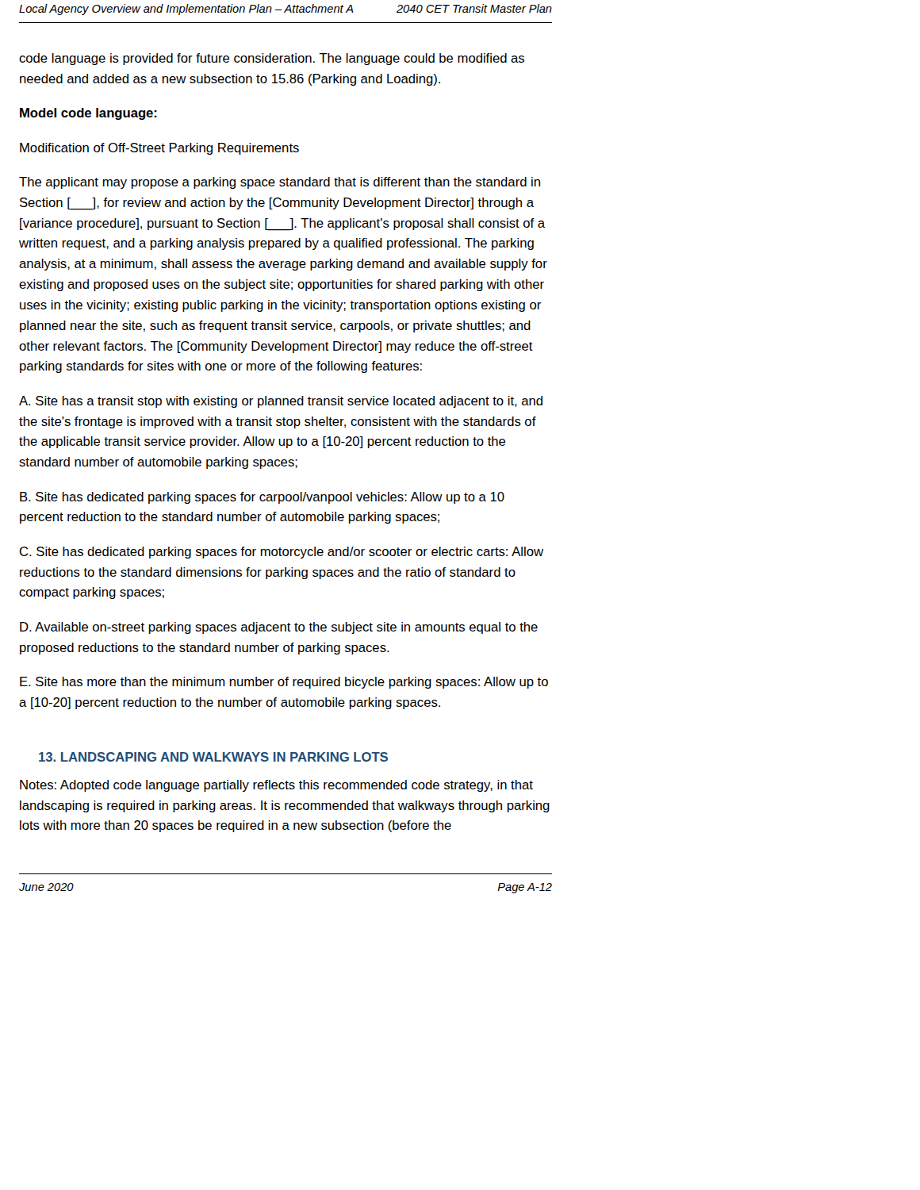Local Agency Overview and Implementation Plan – Attachment A
2040 CET Transit Master Plan
code language is provided for future consideration. The language could be modified as needed and added as a new subsection to 15.86 (Parking and Loading).
Model code language:
Modification of Off-Street Parking Requirements
The applicant may propose a parking space standard that is different than the standard in Section [___], for review and action by the [Community Development Director] through a [variance procedure], pursuant to Section [___]. The applicant's proposal shall consist of a written request, and a parking analysis prepared by a qualified professional. The parking analysis, at a minimum, shall assess the average parking demand and available supply for existing and proposed uses on the subject site; opportunities for shared parking with other uses in the vicinity; existing public parking in the vicinity; transportation options existing or planned near the site, such as frequent transit service, carpools, or private shuttles; and other relevant factors. The [Community Development Director] may reduce the off-street parking standards for sites with one or more of the following features:
A. Site has a transit stop with existing or planned transit service located adjacent to it, and the site's frontage is improved with a transit stop shelter, consistent with the standards of the applicable transit service provider. Allow up to a [10-20] percent reduction to the standard number of automobile parking spaces;
B. Site has dedicated parking spaces for carpool/vanpool vehicles: Allow up to a 10 percent reduction to the standard number of automobile parking spaces;
C. Site has dedicated parking spaces for motorcycle and/or scooter or electric carts: Allow reductions to the standard dimensions for parking spaces and the ratio of standard to compact parking spaces;
D. Available on-street parking spaces adjacent to the subject site in amounts equal to the proposed reductions to the standard number of parking spaces.
E. Site has more than the minimum number of required bicycle parking spaces: Allow up to a [10-20] percent reduction to the number of automobile parking spaces.
13. LANDSCAPING AND WALKWAYS IN PARKING LOTS
Notes: Adopted code language partially reflects this recommended code strategy, in that landscaping is required in parking areas. It is recommended that walkways through parking lots with more than 20 spaces be required in a new subsection (before the
June 2020
Page A-12